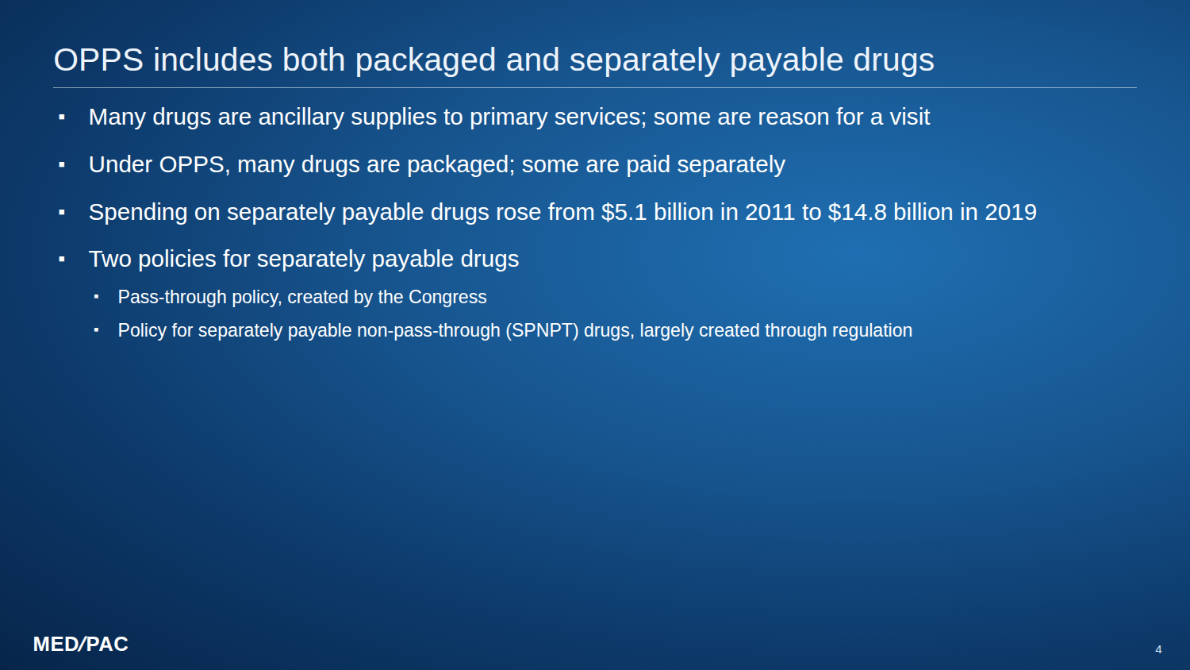OPPS includes both packaged and separately payable drugs
Many drugs are ancillary supplies to primary services; some are reason for a visit
Under OPPS, many drugs are packaged; some are paid separately
Spending on separately payable drugs rose from $5.1 billion in 2011 to $14.8 billion in 2019
Two policies for separately payable drugs
Pass-through policy, created by the Congress
Policy for separately payable non-pass-through (SPNPT) drugs, largely created through regulation
MED/PAC
4